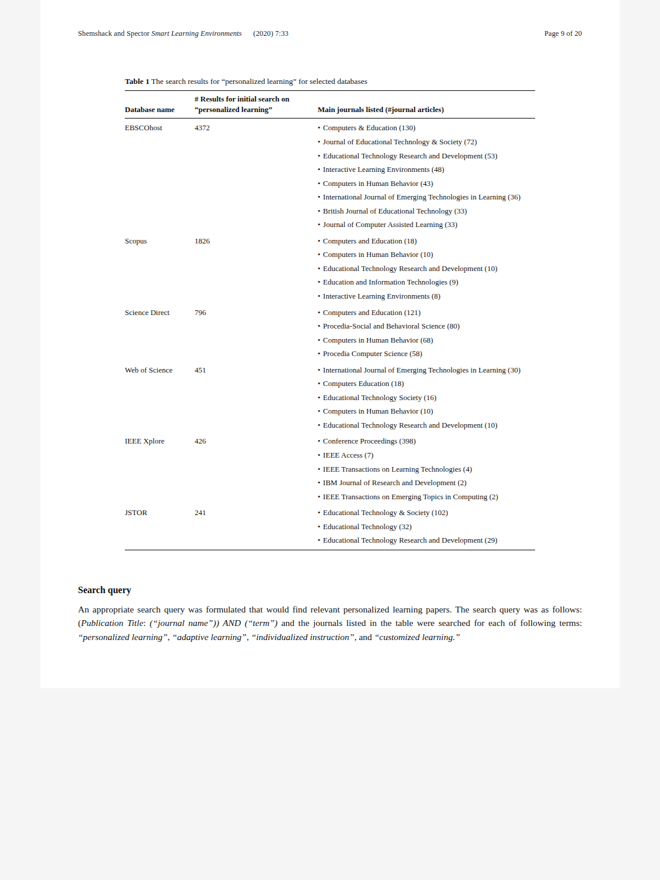Shemshack and Spector Smart Learning Environments (2020) 7:33
Page 9 of 20
Table 1 The search results for “personalized learning” for selected databases
| Database name | # Results for initial search on “personalized learning” | Main journals listed (#journal articles) |
| --- | --- | --- |
| EBSCOhost | 4372 | Computers & Education (130) |
| | | Journal of Educational Technology & Society (72) |
| | | Educational Technology Research and Development (53) |
| | | Interactive Learning Environments (48) |
| | | Computers in Human Behavior (43) |
| | | International Journal of Emerging Technologies in Learning (36) |
| | | British Journal of Educational Technology (33) |
| | | Journal of Computer Assisted Learning (33) |
| Scopus | 1826 | Computers and Education (18) |
| | | Computers in Human Behavior (10) |
| | | Educational Technology Research and Development (10) |
| | | Education and Information Technologies (9) |
| | | Interactive Learning Environments (8) |
| Science Direct | 796 | Computers and Education (121) |
| | | Procedia-Social and Behavioral Science (80) |
| | | Computers in Human Behavior (68) |
| | | Procedia Computer Science (58) |
| Web of Science | 451 | International Journal of Emerging Technologies in Learning (30) |
| | | Computers Education (18) |
| | | Educational Technology Society (16) |
| | | Computers in Human Behavior (10) |
| | | Educational Technology Research and Development (10) |
| IEEE Xplore | 426 | Conference Proceedings (398) |
| | | IEEE Access (7) |
| | | IEEE Transactions on Learning Technologies (4) |
| | | IBM Journal of Research and Development (2) |
| | | IEEE Transactions on Emerging Topics in Computing (2) |
| JSTOR | 241 | Educational Technology & Society (102) |
| | | Educational Technology (32) |
| | | Educational Technology Research and Development (29) |
Search query
An appropriate search query was formulated that would find relevant personalized learning papers. The search query was as follows: (Publication Title: (“journal name”)) AND (“term”) and the journals listed in the table were searched for each of following terms: “personalized learning”, “adaptive learning”, “individualized instruction”, and “customized learning.”